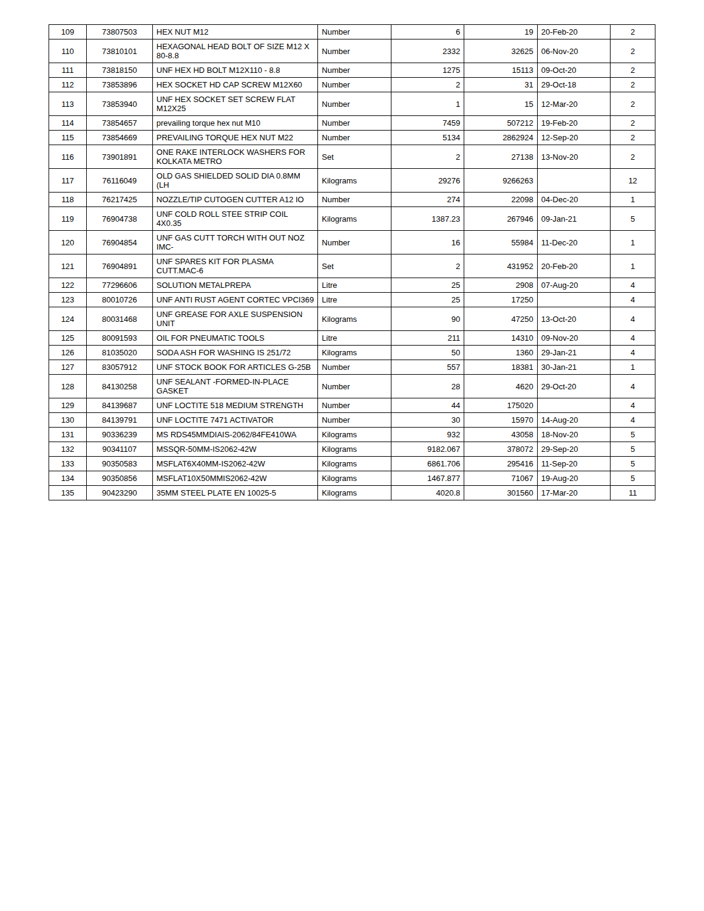| 109 | 73807503 | HEX NUT M12 | Number | 6 | 19 | 20-Feb-20 | 2 |
| 110 | 73810101 | HEXAGONAL HEAD BOLT OF SIZE M12 X 80-8.8 | Number | 2332 | 32625 | 06-Nov-20 | 2 |
| 111 | 73818150 | UNF HEX HD BOLT M12X110 - 8.8 | Number | 1275 | 15113 | 09-Oct-20 | 2 |
| 112 | 73853896 | HEX SOCKET HD CAP SCREW M12X60 | Number | 2 | 31 | 29-Oct-18 | 2 |
| 113 | 73853940 | UNF HEX SOCKET SET SCREW FLAT M12X25 | Number | 1 | 15 | 12-Mar-20 | 2 |
| 114 | 73854657 | prevailing torque hex nut M10 | Number | 7459 | 507212 | 19-Feb-20 | 2 |
| 115 | 73854669 | PREVAILING TORQUE HEX NUT M22 | Number | 5134 | 2862924 | 12-Sep-20 | 2 |
| 116 | 73901891 | ONE RAKE INTERLOCK WASHERS FOR KOLKATA METRO | Set | 2 | 27138 | 13-Nov-20 | 2 |
| 117 | 76116049 | OLD GAS SHIELDED SOLID DIA 0.8MM (LH | Kilograms | 29276 | 9266263 | | 12 |
| 118 | 76217425 | NOZZLE/TIP CUTOGEN CUTTER A12 IO | Number | 274 | 22098 | 04-Dec-20 | 1 |
| 119 | 76904738 | UNF COLD ROLL STEE STRIP COIL 4X0.35 | Kilograms | 1387.23 | 267946 | 09-Jan-21 | 5 |
| 120 | 76904854 | UNF GAS CUTT TORCH WITH OUT NOZ IMC- | Number | 16 | 55984 | 11-Dec-20 | 1 |
| 121 | 76904891 | UNF SPARES KIT FOR PLASMA CUTT.MAC-6 | Set | 2 | 431952 | 20-Feb-20 | 1 |
| 122 | 77296606 | SOLUTION METALPREPA | Litre | 25 | 2908 | 07-Aug-20 | 4 |
| 123 | 80010726 | UNF ANTI RUST AGENT CORTEC VPCI369 | Litre | 25 | 17250 | | 4 |
| 124 | 80031468 | UNF GREASE FOR AXLE SUSPENSION UNIT | Kilograms | 90 | 47250 | 13-Oct-20 | 4 |
| 125 | 80091593 | OIL FOR PNEUMATIC TOOLS | Litre | 211 | 14310 | 09-Nov-20 | 4 |
| 126 | 81035020 | SODA ASH FOR WASHING IS 251/72 | Kilograms | 50 | 1360 | 29-Jan-21 | 4 |
| 127 | 83057912 | UNF STOCK BOOK FOR ARTICLES G-25B | Number | 557 | 18381 | 30-Jan-21 | 1 |
| 128 | 84130258 | UNF SEALANT -FORMED-IN-PLACE GASKET | Number | 28 | 4620 | 29-Oct-20 | 4 |
| 129 | 84139687 | UNF LOCTITE 518 MEDIUM STRENGTH | Number | 44 | 175020 | | 4 |
| 130 | 84139791 | UNF LOCTITE 7471 ACTIVATOR | Number | 30 | 15970 | 14-Aug-20 | 4 |
| 131 | 90336239 | MS RDS45MMDIAIS-2062/84FE410WA | Kilograms | 932 | 43058 | 18-Nov-20 | 5 |
| 132 | 90341107 | MSSQR-50MM-IS2062-42W | Kilograms | 9182.067 | 378072 | 29-Sep-20 | 5 |
| 133 | 90350583 | MSFLAT6X40MM-IS2062-42W | Kilograms | 6861.706 | 295416 | 11-Sep-20 | 5 |
| 134 | 90350856 | MSFLAT10X50MMIS2062-42W | Kilograms | 1467.877 | 71067 | 19-Aug-20 | 5 |
| 135 | 90423290 | 35MM STEEL PLATE EN 10025-5 | Kilograms | 4020.8 | 301560 | 17-Mar-20 | 11 |